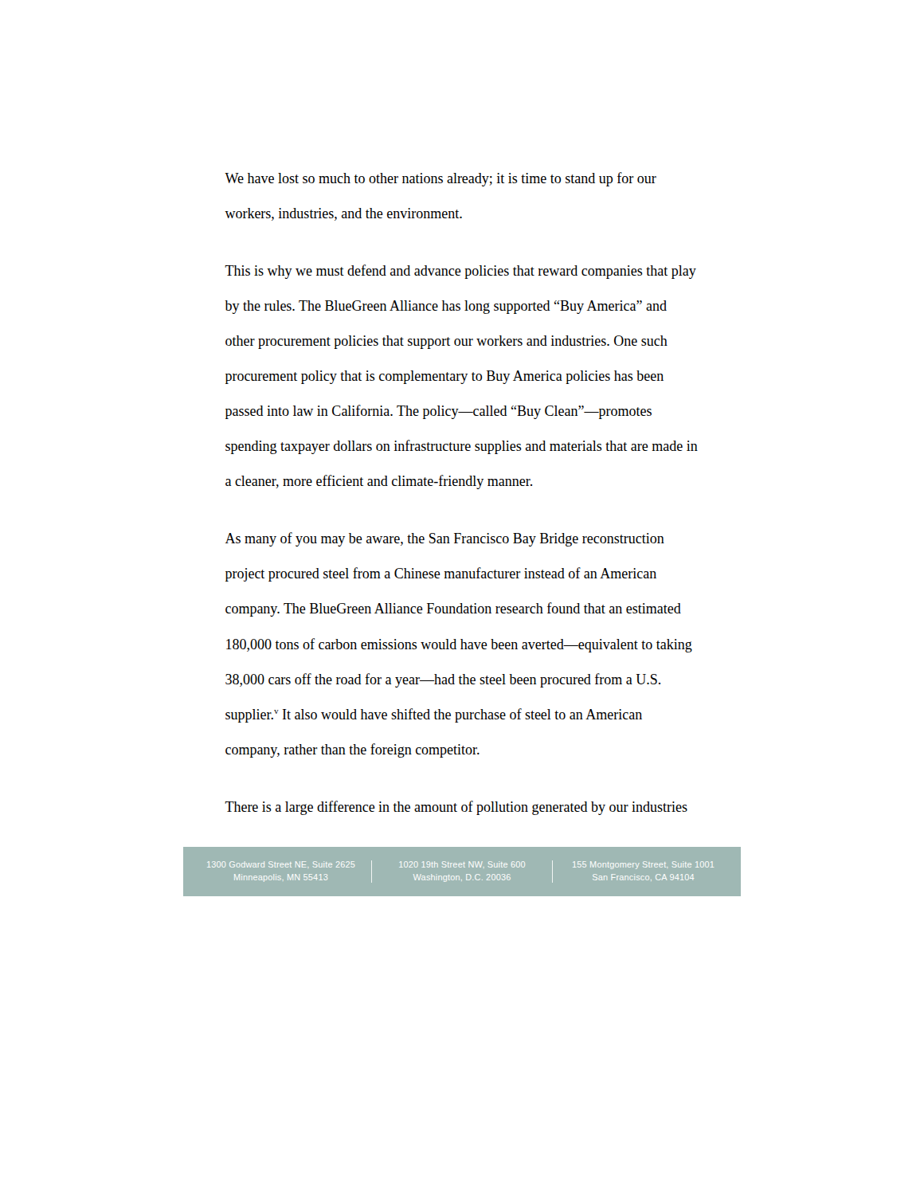We have lost so much to other nations already; it is time to stand up for our workers, industries, and the environment.
This is why we must defend and advance policies that reward companies that play by the rules. The BlueGreen Alliance has long supported “Buy America” and other procurement policies that support our workers and industries. One such procurement policy that is complementary to Buy America policies has been passed into law in California. The policy—called “Buy Clean”—promotes spending taxpayer dollars on infrastructure supplies and materials that are made in a cleaner, more efficient and climate-friendly manner.
As many of you may be aware, the San Francisco Bay Bridge reconstruction project procured steel from a Chinese manufacturer instead of an American company. The BlueGreen Alliance Foundation research found that an estimated 180,000 tons of carbon emissions would have been averted—equivalent to taking 38,000 cars off the road for a year—had the steel been procured from a U.S. supplier.v It also would have shifted the purchase of steel to an American company, rather than the foreign competitor.
There is a large difference in the amount of pollution generated by our industries
1300 Godward Street NE, Suite 2625
Minneapolis, MN 55413
1020 19th Street NW, Suite 600
Washington, D.C. 20036
155 Montgomery Street, Suite 1001
San Francisco, CA 94104